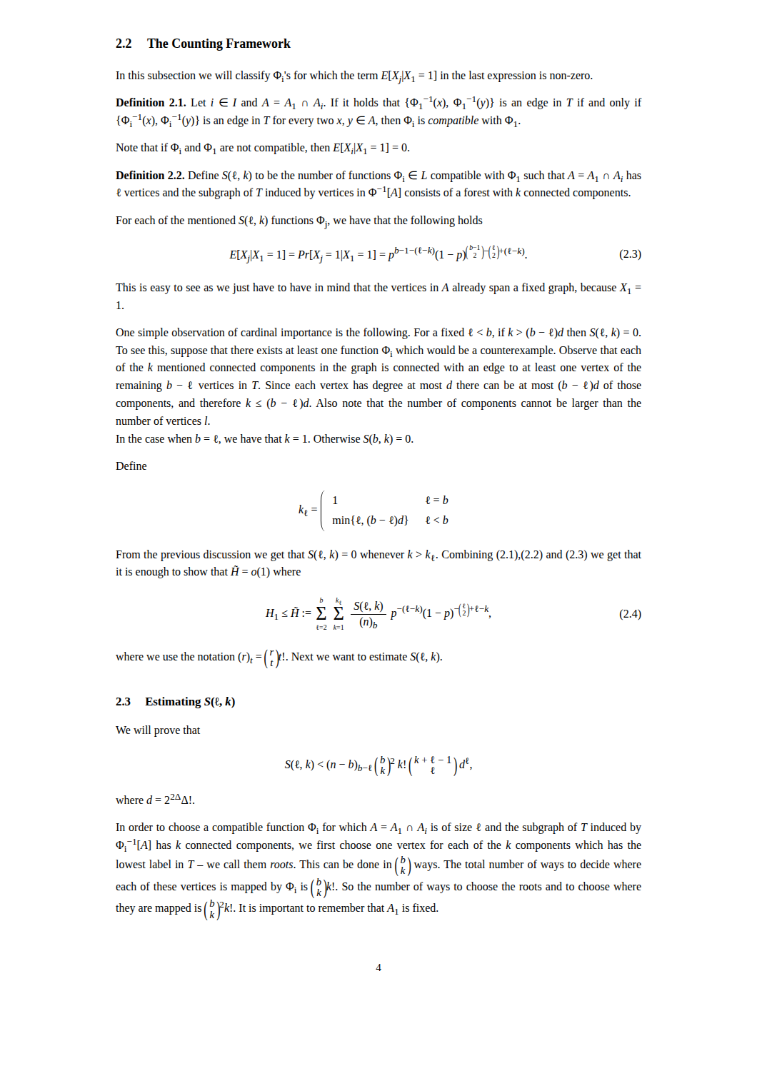2.2 The Counting Framework
In this subsection we will classify Φi's for which the term E[Xj|X1 = 1] in the last expression is non-zero.
Definition 2.1. Let i ∈ I and A = A1 ∩ Ai. If it holds that {Φ1−1(x), Φ1−1(y)} is an edge in T if and only if {Φi−1(x), Φi−1(y)} is an edge in T for every two x, y ∈ A, then Φi is compatible with Φ1.
Note that if Φi and Φ1 are not compatible, then E[Xi|X1 = 1] = 0.
Definition 2.2. Define S(ℓ, k) to be the number of functions Φi ∈ L compatible with Φ1 such that A = A1 ∩ Ai has ℓ vertices and the subgraph of T induced by vertices in Φ−1[A] consists of a forest with k connected components.
For each of the mentioned S(ℓ, k) functions Φj, we have that the following holds
E[Xj|X1 = 1] = Pr[Xj = 1|X1 = 1] = pb−1−(ℓ−k)(1 − p)b−12−ℓ 2+(ℓ−k). (2.3)
This is easy to see as we just have to have in mind that the vertices in A already span a fixed graph, because X1 = 1.
One simple observation of cardinal importance is the following. For a fixed ℓ < b, if k > (b − ℓ)d then S(ℓ, k) = 0. To see this, suppose that there exists at least one function Φi which would be a counterexample. Observe that each of the k mentioned connected components in the graph is connected with an edge to at least one vertex of the remaining b − ℓ vertices in T. Since each vertex has degree at most d there can be at most (b − ℓ)d of those components, and therefore k ≤ (b − ℓ)d. Also note that the number of components cannot be larger than the number of vertices l.
In the case when b = ℓ, we have that k = 1. Otherwise S(b, k) = 0.
Define
kℓ =
| 1 | ℓ = b |
| min{ℓ, ( b − ℓ) d } | ℓ < b |
From the previous discussion we get that S(ℓ, k) = 0 whenever k > kℓ. Combining (2.1),(2.2) and (2.3) we get that it is enough to show that H̃ = o(1) where
H1 ≤ H̃ := bΣℓ=2 kℓ Σk=1 S(ℓ, k)(n)b p−(ℓ−k)(1 − p)−ℓ 2+ℓ−k, (2.4)
where we use the notation (r)t = rt t!. Next we want to estimate S(ℓ, k).
2.3 Estimating S(ℓ, k)
We will prove that
S(ℓ, k) < (n − b)b−ℓ bk2 k! k + ℓ − 1 ℓ dℓ,
where d = 22ΔΔ!.
In order to choose a compatible function Φi for which A = A1 ∩ Ai is of size ℓ and the subgraph of T induced by Φi−1[A] has k connected components, we first choose one vertex for each of the k components which has the lowest label in T – we call them roots. This can be done in bk ways. The total number of ways to decide where each of these vertices is mapped by Φi is bk k!. So the number of ways to choose the roots and to choose where they are mapped is bk2k!. It is important to remember that A1 is fixed.
4